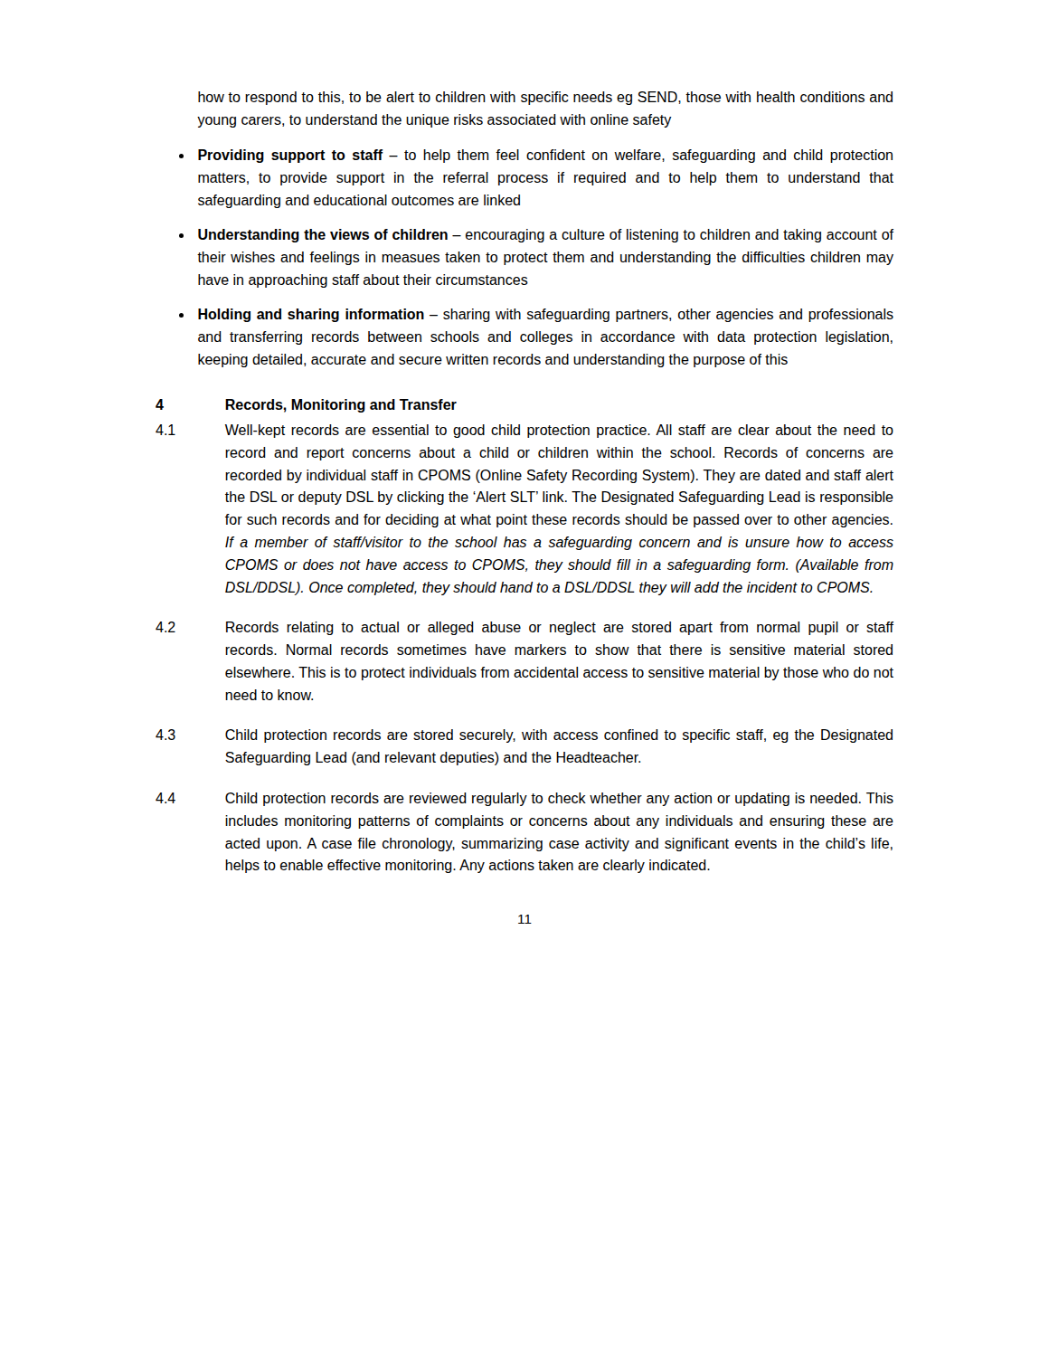how to respond to this, to be alert to children with specific needs eg SEND, those with health conditions and young carers, to understand the unique risks associated with online safety
Providing support to staff – to help them feel confident on welfare, safeguarding and child protection matters, to provide support in the referral process if required and to help them to understand that safeguarding and educational outcomes are linked
Understanding the views of children – encouraging a culture of listening to children and taking account of their wishes and feelings in measues taken to protect them and understanding the difficulties children may have in approaching staff about their circumstances
Holding and sharing information – sharing with safeguarding partners, other agencies and professionals and transferring records between schools and colleges in accordance with data protection legislation, keeping detailed, accurate and secure written records and understanding the purpose of this
4 Records, Monitoring and Transfer
4.1
Well-kept records are essential to good child protection practice. All staff are clear about the need to record and report concerns about a child or children within the school. Records of concerns are recorded by individual staff in CPOMS (Online Safety Recording System). They are dated and staff alert the DSL or deputy DSL by clicking the ‘Alert SLT’ link. The Designated Safeguarding Lead is responsible for such records and for deciding at what point these records should be passed over to other agencies. If a member of staff/visitor to the school has a safeguarding concern and is unsure how to access CPOMS or does not have access to CPOMS, they should fill in a safeguarding form. (Available from DSL/DDSL). Once completed, they should hand to a DSL/DDSL they will add the incident to CPOMS.
4.2
Records relating to actual or alleged abuse or neglect are stored apart from normal pupil or staff records. Normal records sometimes have markers to show that there is sensitive material stored elsewhere. This is to protect individuals from accidental access to sensitive material by those who do not need to know.
4.3
Child protection records are stored securely, with access confined to specific staff, eg the Designated Safeguarding Lead (and relevant deputies) and the Headteacher.
4.4
Child protection records are reviewed regularly to check whether any action or updating is needed. This includes monitoring patterns of complaints or concerns about any individuals and ensuring these are acted upon. A case file chronology, summarizing case activity and significant events in the child’s life, helps to enable effective monitoring. Any actions taken are clearly indicated.
11